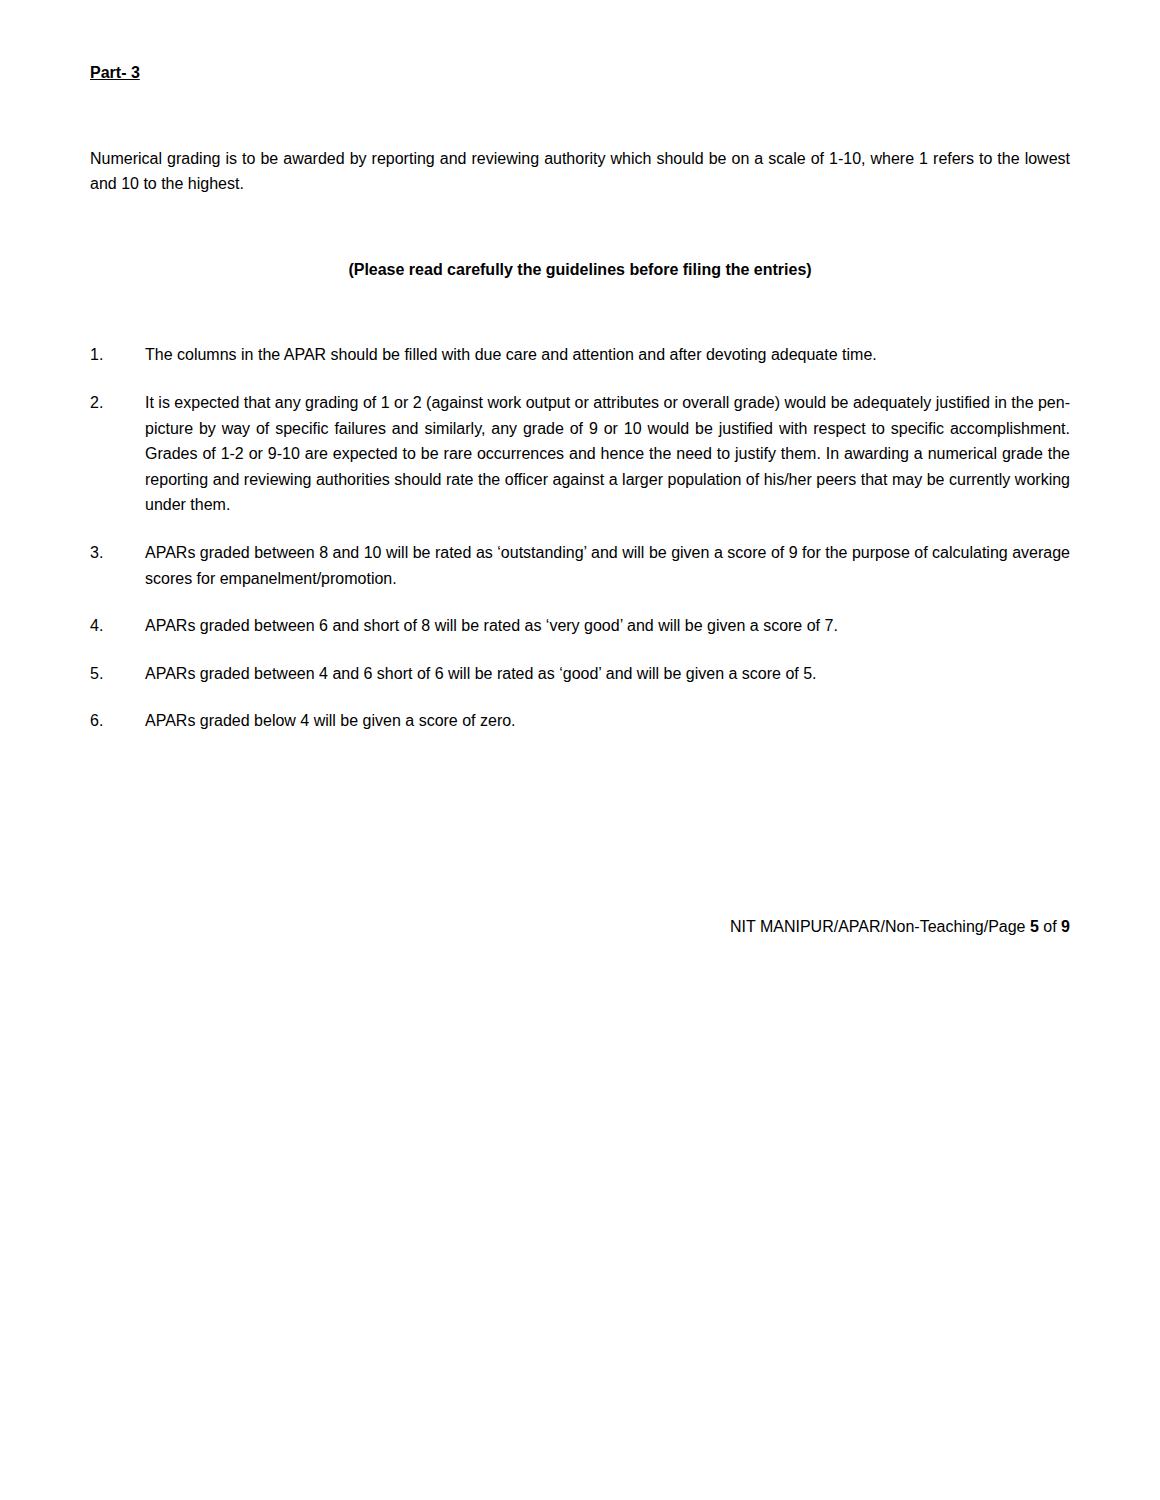Part- 3
Numerical grading is to be awarded by reporting and reviewing authority which should be on a scale of 1-10, where 1 refers to the lowest and 10 to the highest.
(Please read carefully the guidelines before filing the entries)
The columns in the APAR should be filled with due care and attention and after devoting adequate time.
It is expected that any grading of 1 or 2 (against work output or attributes or overall grade) would be adequately justified in the pen-picture by way of specific failures and similarly, any grade of 9 or 10 would be justified with respect to specific accomplishment. Grades of 1-2 or 9-10 are expected to be rare occurrences and hence the need to justify them. In awarding a numerical grade the reporting and reviewing authorities should rate the officer against a larger population of his/her peers that may be currently working under them.
APARs graded between 8 and 10 will be rated as ‘outstanding’ and will be given a score of 9 for the purpose of calculating average scores for empanelment/promotion.
APARs graded between 6 and short of 8 will be rated as ‘very good’ and will be given a score of 7.
APARs graded between 4 and 6 short of 6 will be rated as ‘good’ and will be given a score of 5.
APARs graded below 4 will be given a score of zero.
NIT MANIPUR/APAR/Non-Teaching/Page 5 of 9